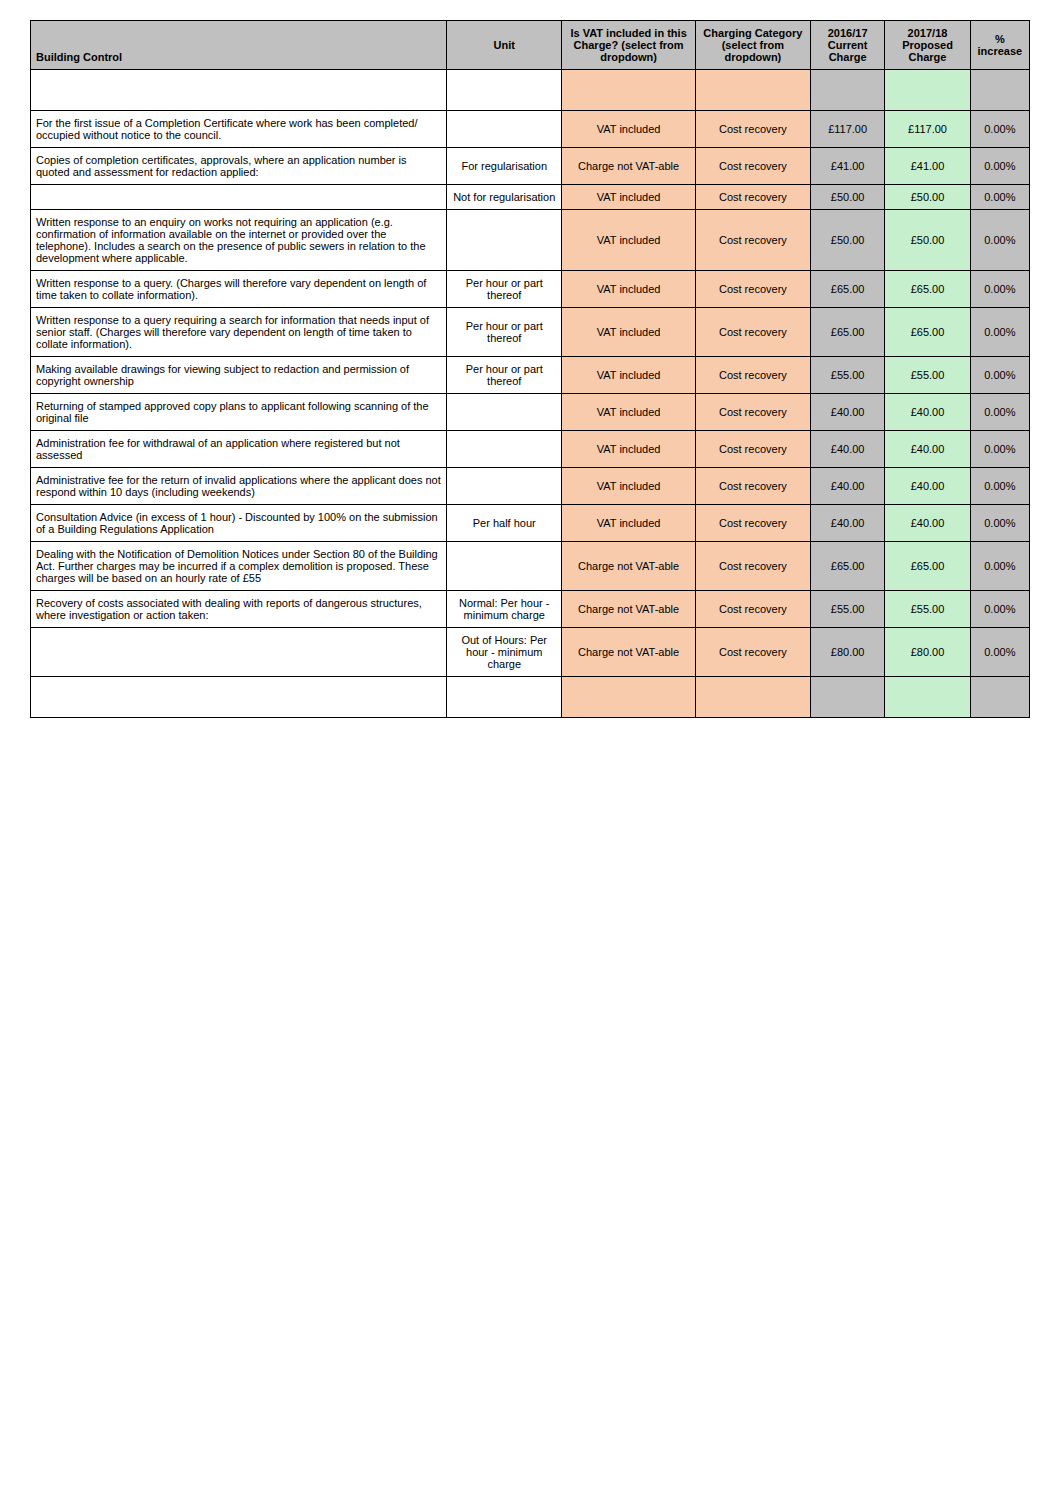| Building Control | Unit | Is VAT included in this Charge? (select from dropdown) | Charging Category (select from dropdown) | 2016/17 Current Charge | 2017/18 Proposed Charge | % increase |
| --- | --- | --- | --- | --- | --- | --- |
| For the first issue of a Completion Certificate where work has been completed/ occupied without notice to the council. | | VAT included | Cost recovery | £117.00 | £117.00 | 0.00% |
| Copies of completion certificates, approvals, where an application number is quoted and assessment for redaction applied: | For regularisation | Charge not VAT-able | Cost recovery | £41.00 | £41.00 | 0.00% |
| | Not for regularisation | VAT included | Cost recovery | £50.00 | £50.00 | 0.00% |
| Written response to an enquiry on works not requiring an application (e.g. confirmation of information available on the internet or provided over the telephone). Includes a search on the presence of public sewers in relation to the development where applicable. | | VAT included | Cost recovery | £50.00 | £50.00 | 0.00% |
| Written response to a query. (Charges will therefore vary dependent on length of time taken to collate information). | Per hour or part thereof | VAT included | Cost recovery | £65.00 | £65.00 | 0.00% |
| Written response to a query requiring a search for information that needs input of senior staff. (Charges will therefore vary dependent on length of time taken to collate information). | Per hour or part thereof | VAT included | Cost recovery | £65.00 | £65.00 | 0.00% |
| Making available drawings for viewing subject to redaction and permission of copyright ownership | Per hour or part thereof | VAT included | Cost recovery | £55.00 | £55.00 | 0.00% |
| Returning of stamped approved copy plans to applicant following scanning of the original file | | VAT included | Cost recovery | £40.00 | £40.00 | 0.00% |
| Administration fee for withdrawal of an application where registered but not assessed | | VAT included | Cost recovery | £40.00 | £40.00 | 0.00% |
| Administrative fee for the return of invalid applications where the applicant does not respond within 10 days (including weekends) | | VAT included | Cost recovery | £40.00 | £40.00 | 0.00% |
| Consultation Advice (in excess of 1 hour) - Discounted by 100% on the submission of a Building Regulations Application | Per half hour | VAT included | Cost recovery | £40.00 | £40.00 | 0.00% |
| Dealing with the Notification of Demolition Notices under Section 80 of the Building Act. Further charges may be incurred if a complex demolition is proposed. These charges will be based on an hourly rate of £55 | | Charge not VAT-able | Cost recovery | £65.00 | £65.00 | 0.00% |
| Recovery of costs associated with dealing with reports of dangerous structures, where investigation or action taken: | Normal: Per hour - minimum charge | Charge not VAT-able | Cost recovery | £55.00 | £55.00 | 0.00% |
| | Out of Hours: Per hour - minimum charge | Charge not VAT-able | Cost recovery | £80.00 | £80.00 | 0.00% |